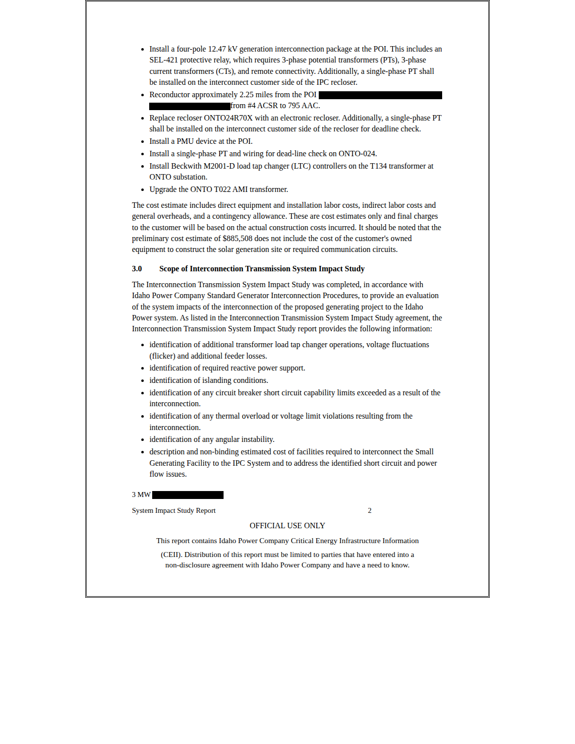Install a four-pole 12.47 kV generation interconnection package at the POI. This includes an SEL-421 protective relay, which requires 3-phase potential transformers (PTs), 3-phase current transformers (CTs), and remote connectivity. Additionally, a single-phase PT shall be installed on the interconnect customer side of the IPC recloser.
Reconductor approximately 2.25 miles from the POI
from #4 ACSR to 795 AAC.
Replace recloser ONTO24R70X with an electronic recloser. Additionally, a single-phase PT shall be installed on the interconnect customer side of the recloser for deadline check.
Install a PMU device at the POI.
Install a single-phase PT and wiring for dead-line check on ONTO-024.
Install Beckwith M2001-D load tap changer (LTC) controllers on the T134 transformer at ONTO substation.
Upgrade the ONTO T022 AMI transformer.
The cost estimate includes direct equipment and installation labor costs, indirect labor costs and general overheads, and a contingency allowance. These are cost estimates only and final charges to the customer will be based on the actual construction costs incurred. It should be noted that the preliminary cost estimate of $885,508 does not include the cost of the customer's owned equipment to construct the solar generation site or required communication circuits.
3.0 Scope of Interconnection Transmission System Impact Study
The Interconnection Transmission System Impact Study was completed, in accordance with Idaho Power Company Standard Generator Interconnection Procedures, to provide an evaluation of the system impacts of the interconnection of the proposed generating project to the Idaho Power system. As listed in the Interconnection Transmission System Impact Study agreement, the Interconnection Transmission System Impact Study report provides the following information:
identification of additional transformer load tap changer operations, voltage fluctuations (flicker) and additional feeder losses.
identification of required reactive power support.
identification of islanding conditions.
identification of any circuit breaker short circuit capability limits exceeded as a result of the interconnection.
identification of any thermal overload or voltage limit violations resulting from the interconnection.
identification of any angular instability.
description and non-binding estimated cost of facilities required to interconnect the Small Generating Facility to the IPC System and to address the identified short circuit and power flow issues.
3 MW
System Impact Study Report 2
OFFICIAL USE ONLY
This report contains Idaho Power Company Critical Energy Infrastructure Information
(CEII). Distribution of this report must be limited to parties that have entered into a non-disclosure agreement with Idaho Power Company and have a need to know.